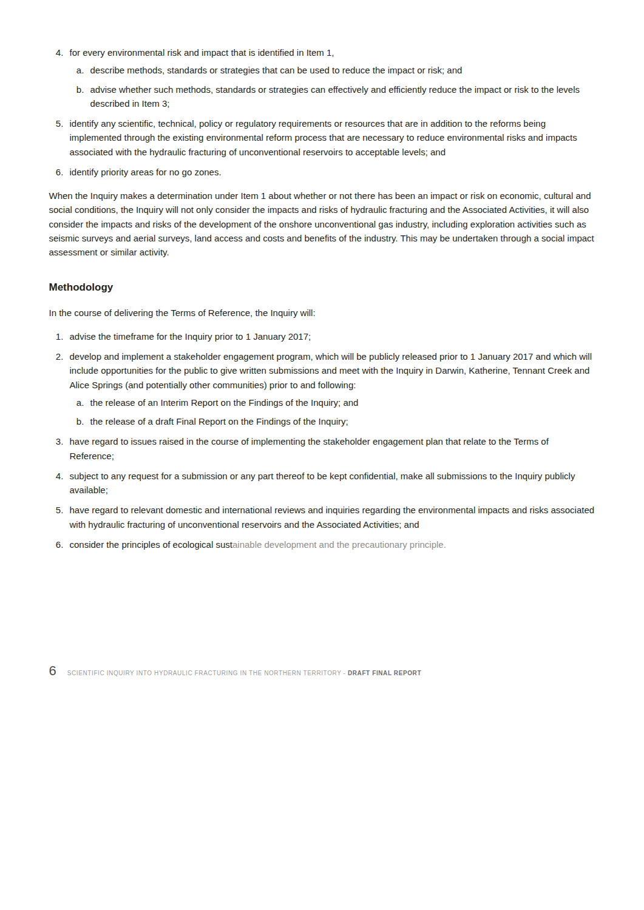for every environmental risk and impact that is identified in Item 1,
describe methods, standards or strategies that can be used to reduce the impact or risk; and
advise whether such methods, standards or strategies can effectively and efficiently reduce the impact or risk to the levels described in Item 3;
identify any scientific, technical, policy or regulatory requirements or resources that are in addition to the reforms being implemented through the existing environmental reform process that are necessary to reduce environmental risks and impacts associated with the hydraulic fracturing of unconventional reservoirs to acceptable levels; and
identify priority areas for no go zones.
When the Inquiry makes a determination under Item 1 about whether or not there has been an impact or risk on economic, cultural and social conditions, the Inquiry will not only consider the impacts and risks of hydraulic fracturing and the Associated Activities, it will also consider the impacts and risks of the development of the onshore unconventional gas industry, including exploration activities such as seismic surveys and aerial surveys, land access and costs and benefits of the industry. This may be undertaken through a social impact assessment or similar activity.
Methodology
In the course of delivering the Terms of Reference, the Inquiry will:
advise the timeframe for the Inquiry prior to 1 January 2017;
develop and implement a stakeholder engagement program, which will be publicly released prior to 1 January 2017 and which will include opportunities for the public to give written submissions and meet with the Inquiry in Darwin, Katherine, Tennant Creek and Alice Springs (and potentially other communities) prior to and following:
the release of an Interim Report on the Findings of the Inquiry; and
the release of a draft Final Report on the Findings of the Inquiry;
have regard to issues raised in the course of implementing the stakeholder engagement plan that relate to the Terms of Reference;
subject to any request for a submission or any part thereof to be kept confidential, make all submissions to the Inquiry publicly available;
have regard to relevant domestic and international reviews and inquiries regarding the environmental impacts and risks associated with hydraulic fracturing of unconventional reservoirs and the Associated Activities; and
consider the principles of ecological sustainable development and the precautionary principle.
6 Scientific Inquiry into Hydraulic Fracturing in the Northern Territory - Draft Final Report